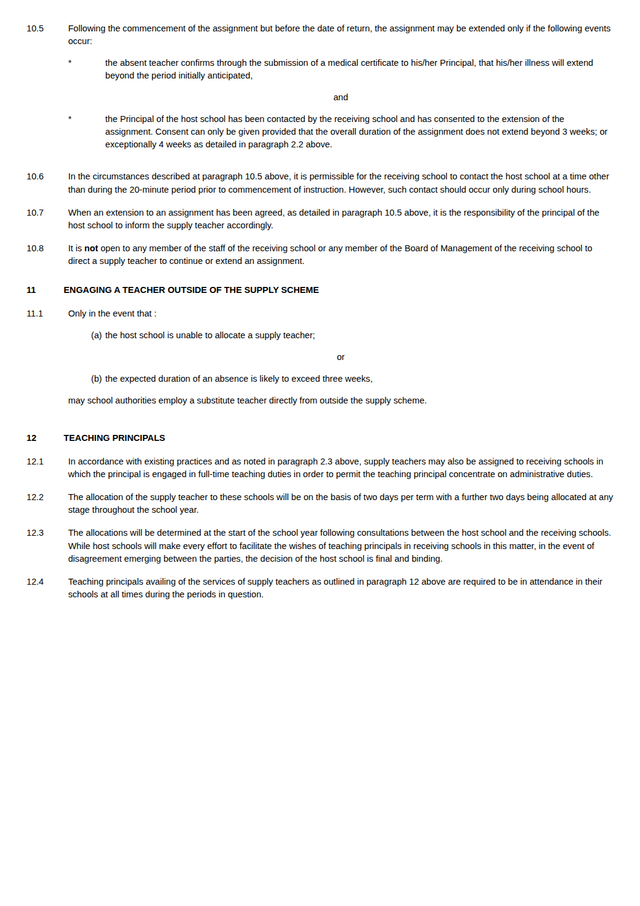10.5
Following the commencement of the assignment but before the date of return, the assignment may be extended only if the following events occur:
*
the absent teacher confirms through the submission of a medical certificate to his/her Principal, that his/her illness will extend beyond the period initially anticipated,
and
*
the Principal of the host school has been contacted by the receiving school and has consented to the extension of the assignment. Consent can only be given provided that the overall duration of the assignment does not extend beyond 3 weeks; or exceptionally 4 weeks as detailed in paragraph 2.2 above.
10.6
In the circumstances described at paragraph 10.5 above, it is permissible for the receiving school to contact the host school at a time other than during the 20-minute period prior to commencement of instruction. However, such contact should occur only during school hours.
10.7
When an extension to an assignment has been agreed, as detailed in paragraph 10.5 above, it is the responsibility of the principal of the host school to inform the supply teacher accordingly.
10.8
It is not open to any member of the staff of the receiving school or any member of the Board of Management of the receiving school to direct a supply teacher to continue or extend an assignment.
11 ENGAGING A TEACHER OUTSIDE OF THE SUPPLY SCHEME
11.1
Only in the event that :
(a)
the host school is unable to allocate a supply teacher;
or
(b)
the expected duration of an absence is likely to exceed three weeks,
may school authorities employ a substitute teacher directly from outside the supply scheme.
12 TEACHING PRINCIPALS
12.1
In accordance with existing practices and as noted in paragraph 2.3 above, supply teachers may also be assigned to receiving schools in which the principal is engaged in full-time teaching duties in order to permit the teaching principal concentrate on administrative duties.
12.2
The allocation of the supply teacher to these schools will be on the basis of two days per term with a further two days being allocated at any stage throughout the school year.
12.3
The allocations will be determined at the start of the school year following consultations between the host school and the receiving schools. While host schools will make every effort to facilitate the wishes of teaching principals in receiving schools in this matter, in the event of disagreement emerging between the parties, the decision of the host school is final and binding.
12.4
Teaching principals availing of the services of supply teachers as outlined in paragraph 12 above are required to be in attendance in their schools at all times during the periods in question.